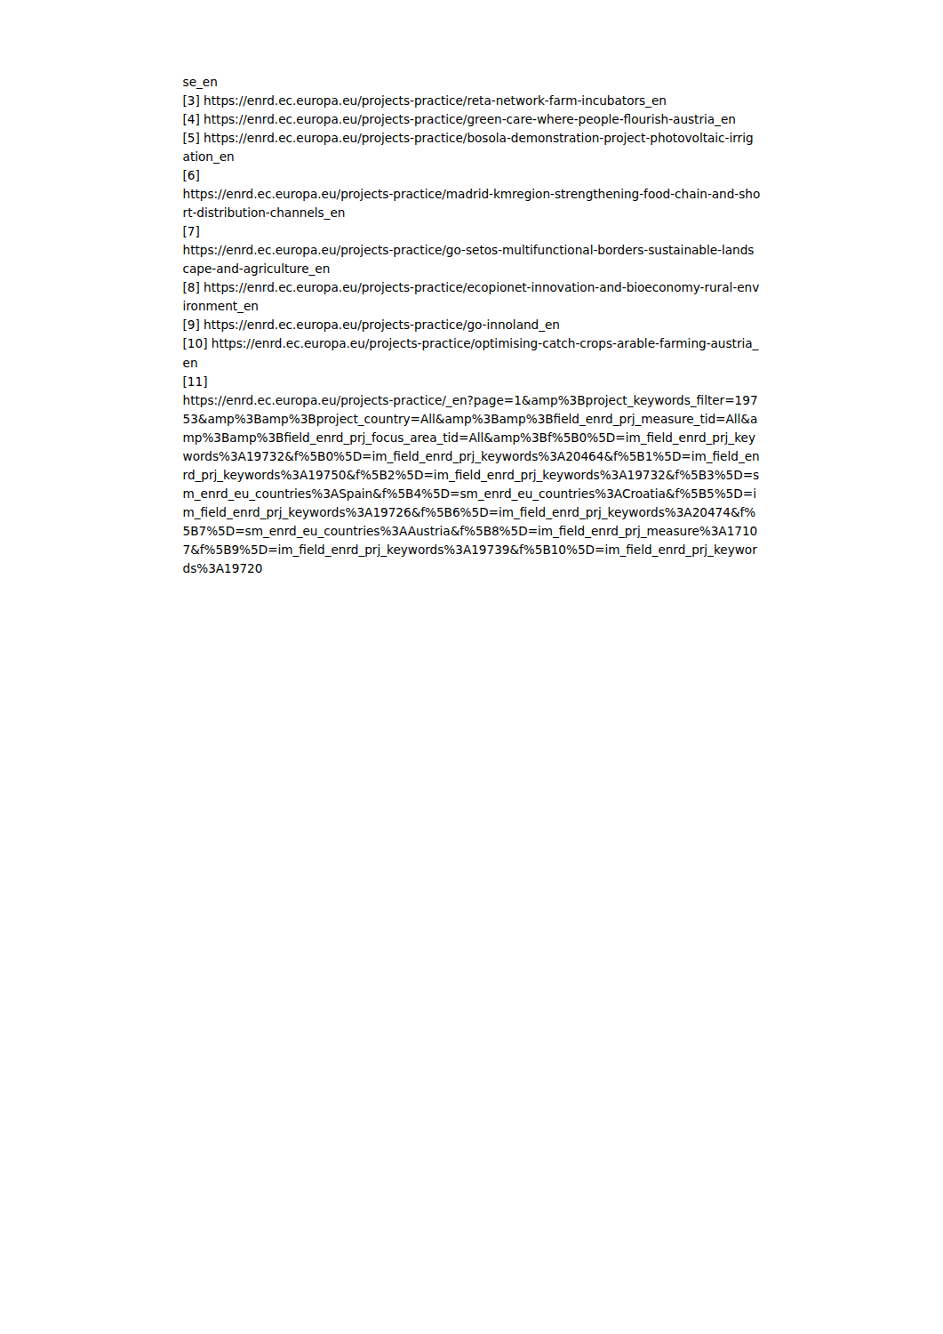se_en
[3] https://enrd.ec.europa.eu/projects-practice/reta-network-farm-incubators_en
[4] https://enrd.ec.europa.eu/projects-practice/green-care-where-people-flourish-austria_en
[5] https://enrd.ec.europa.eu/projects-practice/bosola-demonstration-project-photovoltaic-irrigation_en
[6]
https://enrd.ec.europa.eu/projects-practice/madrid-kmregion-strengthening-food-chain-and-short-distribution-channels_en
[7]
https://enrd.ec.europa.eu/projects-practice/go-setos-multifunctional-borders-sustainable-landscape-and-agriculture_en
[8] https://enrd.ec.europa.eu/projects-practice/ecopionet-innovation-and-bioeconomy-rural-environment_en
[9] https://enrd.ec.europa.eu/projects-practice/go-innoland_en
[10] https://enrd.ec.europa.eu/projects-practice/optimising-catch-crops-arable-farming-austria_en
[11]
https://enrd.ec.europa.eu/projects-practice/_en?page=1&amp%3Bproject_keywords_filter=19753&amp%3Bamp%3Bproject_country=All&amp%3Bamp%3Bfield_enrd_prj_measure_tid=All&amp%3Bamp%3Bfield_enrd_prj_focus_area_tid=All&amp%3Bf%5B0%5D=im_field_enrd_prj_keywords%3A19732&f%5B0%5D=im_field_enrd_prj_keywords%3A20464&f%5B1%5D=im_field_enrd_prj_keywords%3A19750&f%5B2%5D=im_field_enrd_prj_keywords%3A19732&f%5B3%5D=sm_enrd_eu_countries%3ASpain&f%5B4%5D=sm_enrd_eu_countries%3ACroatia&f%5B5%5D=im_field_enrd_prj_keywords%3A19726&f%5B6%5D=im_field_enrd_prj_keywords%3A20474&f%5B7%5D=sm_enrd_eu_countries%3AAustria&f%5B8%5D=im_field_enrd_prj_measure%3A17107&f%5B9%5D=im_field_enrd_prj_keywords%3A19739&f%5B10%5D=im_field_enrd_prj_keywords%3A19720